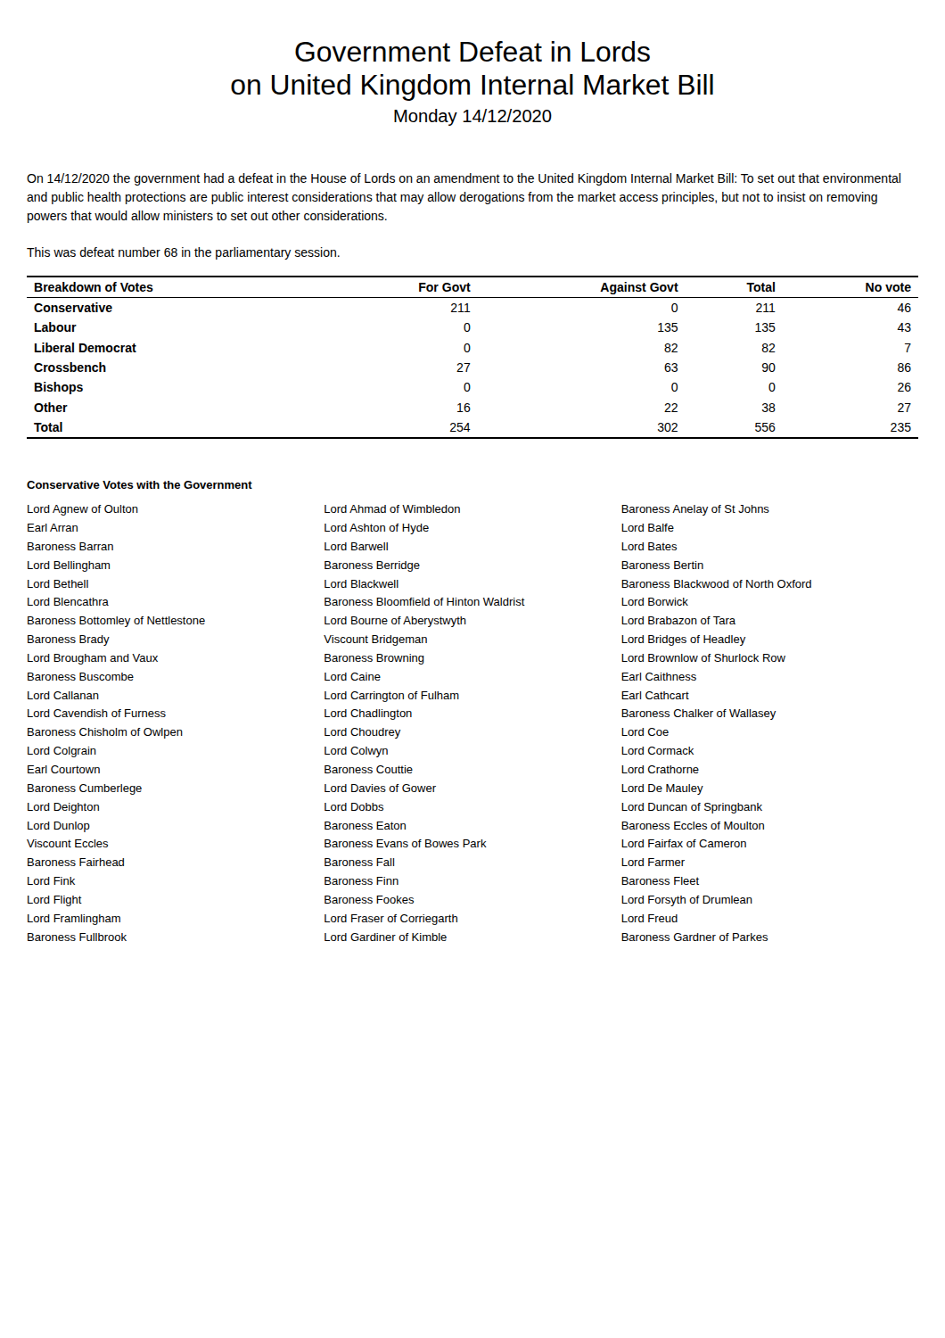Government Defeat in Lords
on United Kingdom Internal Market Bill
Monday 14/12/2020
On 14/12/2020 the government had a defeat in the House of Lords on an amendment to the United Kingdom Internal Market Bill: To set out that environmental and public health protections are public interest considerations that may allow derogations from the market access principles, but not to insist on removing powers that would allow ministers to set out other considerations.
This was defeat number 68 in the parliamentary session.
| Breakdown of Votes | For Govt | Against Govt | Total | No vote |
| --- | --- | --- | --- | --- |
| Conservative | 211 | 0 | 211 | 46 |
| Labour | 0 | 135 | 135 | 43 |
| Liberal Democrat | 0 | 82 | 82 | 7 |
| Crossbench | 27 | 63 | 90 | 86 |
| Bishops | 0 | 0 | 0 | 26 |
| Other | 16 | 22 | 38 | 27 |
| Total | 254 | 302 | 556 | 235 |
Conservative Votes with the Government
| Lord Agnew of Oulton | Lord Ahmad of Wimbledon | Baroness Anelay of St Johns |
| Earl Arran | Lord Ashton of Hyde | Lord Balfe |
| Baroness Barran | Lord Barwell | Lord Bates |
| Lord Bellingham | Baroness Berridge | Baroness Bertin |
| Lord Bethell | Lord Blackwell | Baroness Blackwood of North Oxford |
| Lord Blencathra | Baroness Bloomfield of Hinton Waldrist | Lord Borwick |
| Baroness Bottomley of Nettlestone | Lord Bourne of Aberystwyth | Lord Brabazon of Tara |
| Baroness Brady | Viscount Bridgeman | Lord Bridges of Headley |
| Lord Brougham and Vaux | Baroness Browning | Lord Brownlow of Shurlock Row |
| Baroness Buscombe | Lord Caine | Earl Caithness |
| Lord Callanan | Lord Carrington of Fulham | Earl Cathcart |
| Lord Cavendish of Furness | Lord Chadlington | Baroness Chalker of Wallasey |
| Baroness Chisholm of Owlpen | Lord Choudrey | Lord Coe |
| Lord Colgrain | Lord Colwyn | Lord Cormack |
| Earl Courtown | Baroness Couttie | Lord Crathorne |
| Baroness Cumberlege | Lord Davies of Gower | Lord De Mauley |
| Lord Deighton | Lord Dobbs | Lord Duncan of Springbank |
| Lord Dunlop | Baroness Eaton | Baroness Eccles of Moulton |
| Viscount Eccles | Baroness Evans of Bowes Park | Lord Fairfax of Cameron |
| Baroness Fairhead | Baroness Fall | Lord Farmer |
| Lord Fink | Baroness Finn | Baroness Fleet |
| Lord Flight | Baroness Fookes | Lord Forsyth of Drumlean |
| Lord Framlingham | Lord Fraser of Corriegarth | Lord Freud |
| Baroness Fullbrook | Lord Gardiner of Kimble | Baroness Gardner of Parkes |